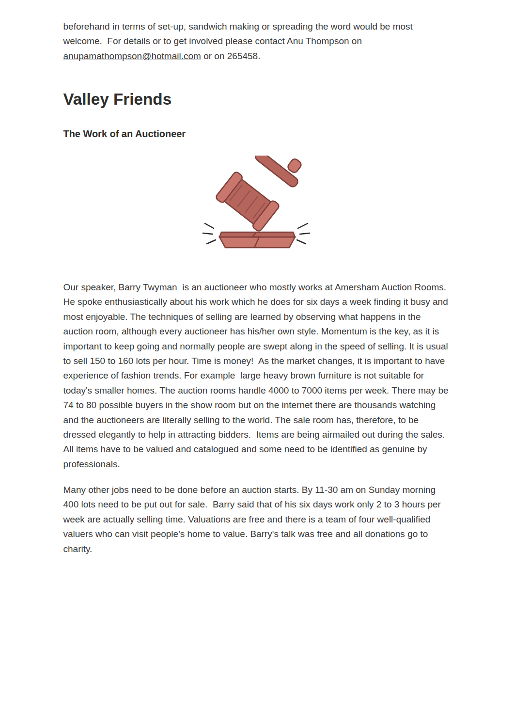beforehand in terms of set-up, sandwich making or spreading the word would be most welcome. For details or to get involved please contact Anu Thompson on anupamathompson@hotmail.com or on 265458.
Valley Friends
The Work of an Auctioneer
Our speaker, Barry Twyman is an auctioneer who mostly works at Amersham Auction Rooms. He spoke enthusiastically about his work which he does for six days a week finding it busy and most enjoyable. The techniques of selling are learned by observing what happens in the auction room, although every auctioneer has his/her own style. Momentum is the key, as it is important to keep going and normally people are swept along in the speed of selling. It is usual to sell 150 to 160 lots per hour. Time is money! As the market changes, it is important to have experience of fashion trends. For example large heavy brown furniture is not suitable for today's smaller homes. The auction rooms handle 4000 to 7000 items per week. There may be 74 to 80 possible buyers in the show room but on the internet there are thousands watching and the auctioneers are literally selling to the world. The sale room has, therefore, to be dressed elegantly to help in attracting bidders. Items are being airmailed out during the sales. All items have to be valued and catalogued and some need to be identified as genuine by professionals.
Many other jobs need to be done before an auction starts. By 11-30 am on Sunday morning 400 lots need to be put out for sale. Barry said that of his six days work only 2 to 3 hours per week are actually selling time. Valuations are free and there is a team of four well-qualified valuers who can visit people's home to value. Barry's talk was free and all donations go to charity.